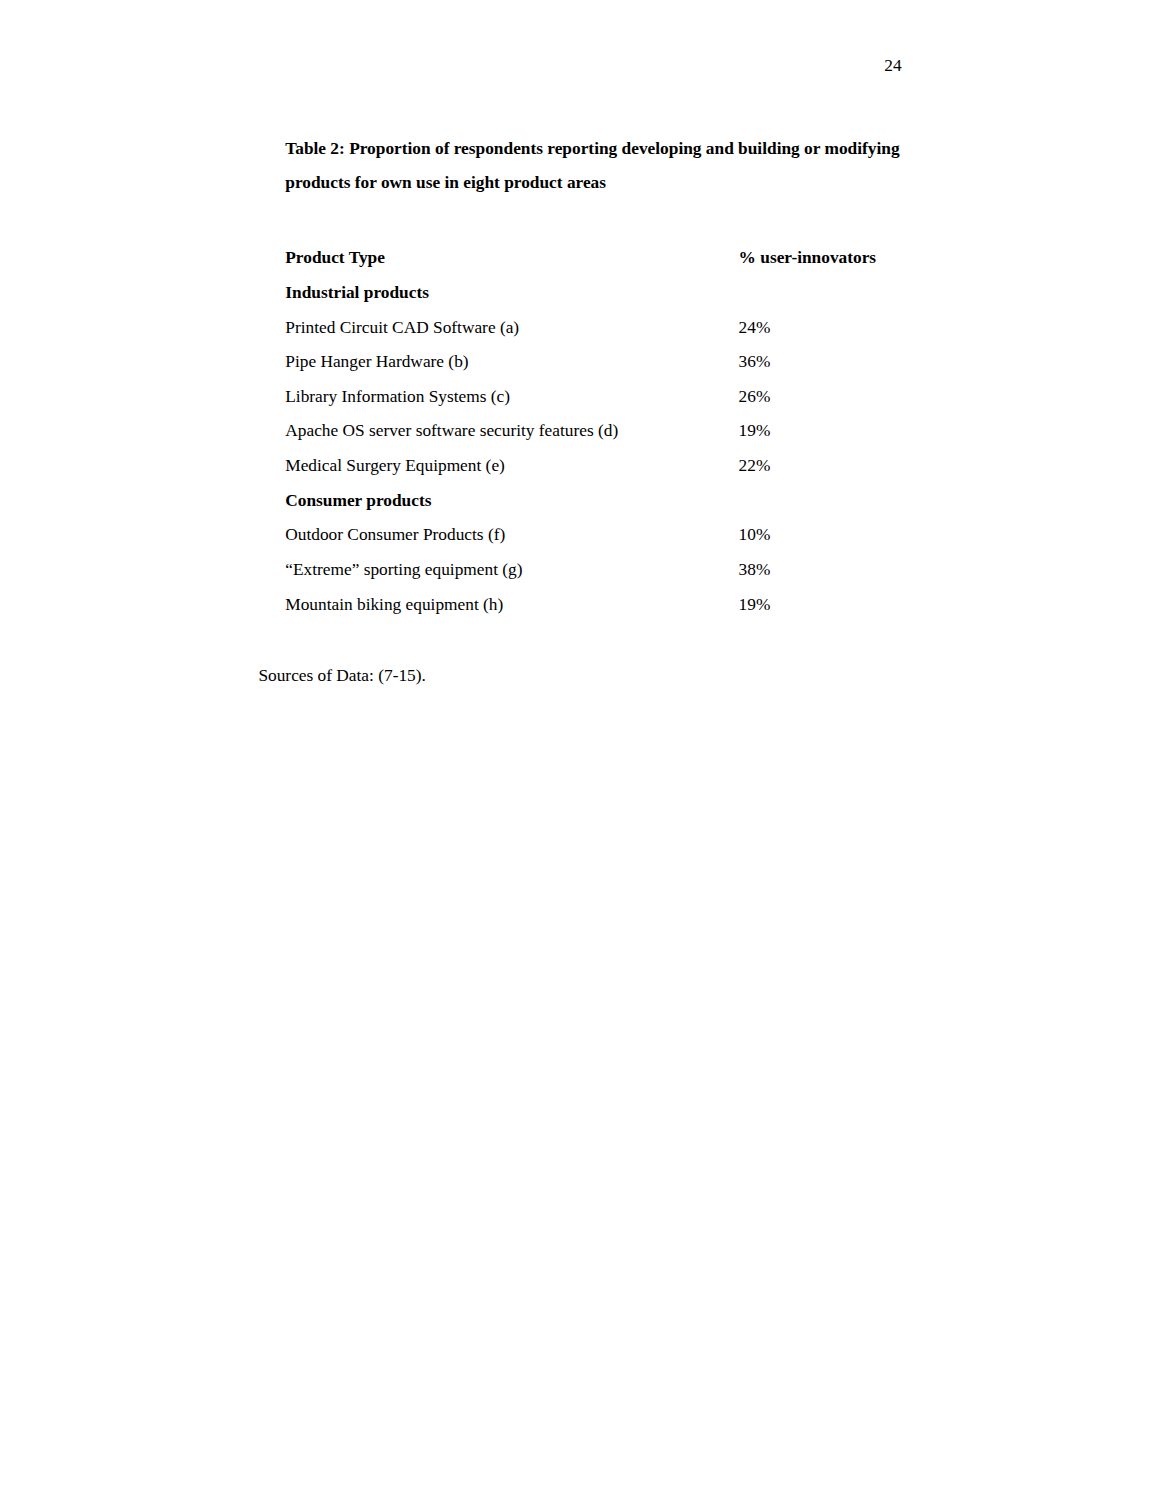24
Table 2: Proportion of respondents reporting developing and building or modifying products for own use in eight product areas
| Product Type | % user-innovators |
| --- | --- |
| Industrial products |
| Printed Circuit CAD Software (a) | 24% |
| Pipe Hanger Hardware (b) | 36% |
| Library Information Systems (c) | 26% |
| Apache OS server software security features (d) | 19% |
| Medical Surgery Equipment (e) | 22% |
| Consumer products |
| Outdoor Consumer Products (f) | 10% |
| “Extreme” sporting equipment (g) | 38% |
| Mountain biking equipment (h) | 19% |
Sources of Data: (7-15).